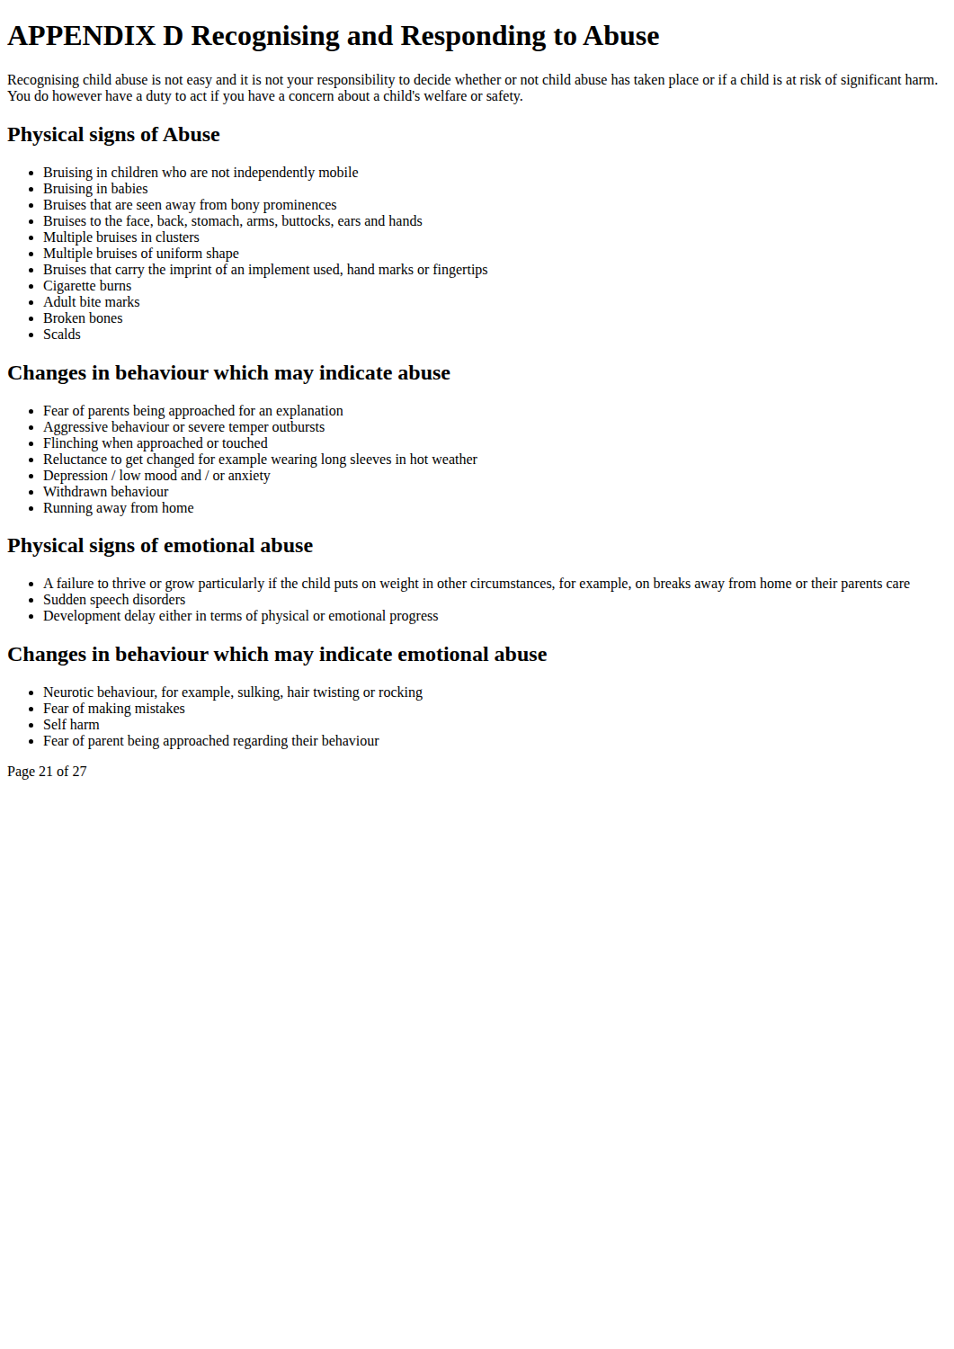APPENDIX D Recognising and Responding to Abuse
Recognising child abuse is not easy and it is not your responsibility to decide whether or not child abuse has taken place or if a child is at risk of significant harm. You do however have a duty to act if you have a concern about a child's welfare or safety.
Physical signs of Abuse
Bruising in children who are not independently mobile
Bruising in babies
Bruises that are seen away from bony prominences
Bruises to the face, back, stomach, arms, buttocks, ears and hands
Multiple bruises in clusters
Multiple bruises of uniform shape
Bruises that carry the imprint of an implement used, hand marks or fingertips
Cigarette burns
Adult bite marks
Broken bones
Scalds
Changes in behaviour which may indicate abuse
Fear of parents being approached for an explanation
Aggressive behaviour or severe temper outbursts
Flinching when approached or touched
Reluctance to get changed for example wearing long sleeves in hot weather
Depression / low mood and / or anxiety
Withdrawn behaviour
Running away from home
Physical signs of emotional abuse
A failure to thrive or grow particularly if the child puts on weight in other circumstances, for example, on breaks away from home or their parents care
Sudden speech disorders
Development delay either in terms of physical or emotional progress
Changes in behaviour which may indicate emotional abuse
Neurotic behaviour, for example, sulking, hair twisting or rocking
Fear of making mistakes
Self harm
Fear of parent being approached regarding their behaviour
Page 21 of 27